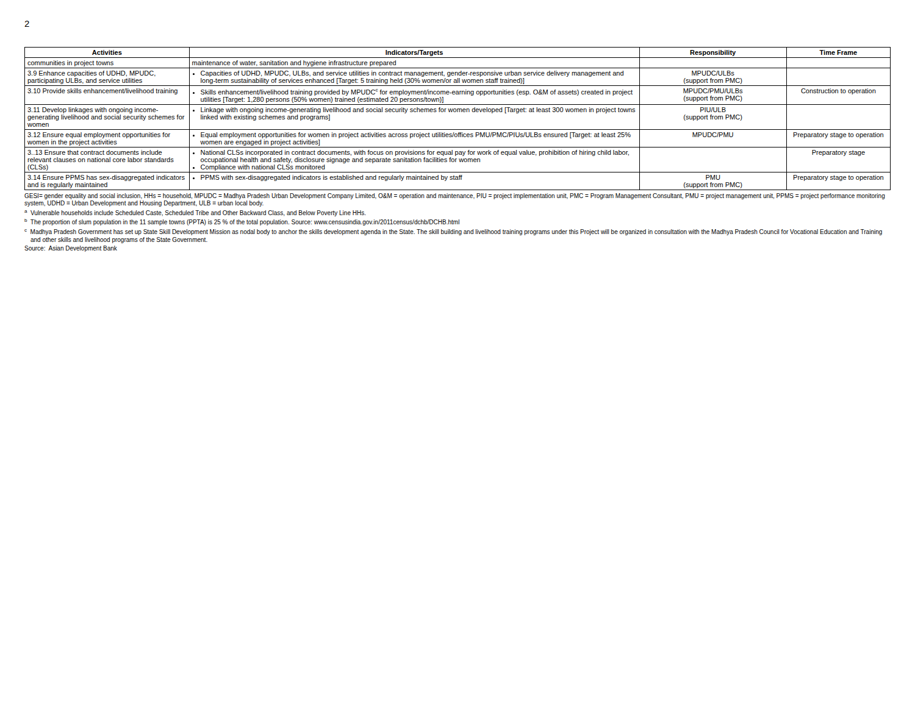2
| Activities | Indicators/Targets | Responsibility | Time Frame |
| --- | --- | --- | --- |
| communities in project towns | maintenance of water, sanitation and hygiene infrastructure prepared | | |
| 3.9 Enhance capacities of UDHD, MPUDC, participating ULBs, and service utilities | Capacities of UDHD, MPUDC, ULBs, and service utilities in contract management, gender-responsive urban service delivery management and long-term sustainability of services enhanced [Target: 5 training held (30% women/or all women staff trained)] | MPUDC/ULBs (support from PMC) | |
| 3.10 Provide skills enhancement/livelihood training | Skills enhancement/livelihood training provided by MPUDC c for employment/income-earning opportunities (esp. O&M of assets) created in project utilities [Target: 1,280 persons (50% women) trained (estimated 20 persons/town)] | MPUDC/PMU/ULBs (support from PMC) | Construction to operation |
| 3.11 Develop linkages with ongoing income-generating livelihood and social security schemes for women | Linkage with ongoing income-generating livelihood and social security schemes for women developed [Target: at least 300 women in project towns linked with existing schemes and programs] | PIU/ULB (support from PMC) | |
| 3.12 Ensure equal employment opportunities for women in the project activities | Equal employment opportunities for women in project activities across project utilities/offices PMU/PMC/PIUs/ULBs ensured [Target: at least 25% women are engaged in project activities] | MPUDC/PMU | Preparatory stage to operation |
| 3..13 Ensure that contract documents include relevant clauses on national core labor standards (CLSs) | National CLSs incorporated in contract documents, with focus on provisions for equal pay for work of equal value, prohibition of hiring child labor, occupational health and safety, disclosure signage and separate sanitation facilities for women Compliance with national CLSs monitored | | Preparatory stage |
| 3.14 Ensure PPMS has sex-disaggregated indicators and is regularly maintained | PPMS with sex-disaggregated indicators is established and regularly maintained by staff | PMU (support from PMC) | Preparatory stage to operation |
GESI= gender equality and social inclusion, HHs = household, MPUDC = Madhya Pradesh Urban Development Company Limited, O&M = operation and maintenance, PIU = project implementation unit, PMC = Program Management Consultant, PMU = project management unit, PPMS = project performance monitoring system, UDHD = Urban Development and Housing Department, ULB = urban local body.
a Vulnerable households include Scheduled Caste, Scheduled Tribe and Other Backward Class, and Below Poverty Line HHs.
b The proportion of slum population in the 11 sample towns (PPTA) is 25 % of the total population. Source: www.censusindia.gov.in/2011census/dchb/DCHB.html
c Madhya Pradesh Government has set up State Skill Development Mission as nodal body to anchor the skills development agenda in the State. The skill building and livelihood training programs under this Project will be organized in consultation with the Madhya Pradesh Council for Vocational Education and Training and other skills and livelihood programs of the State Government.
Source: Asian Development Bank